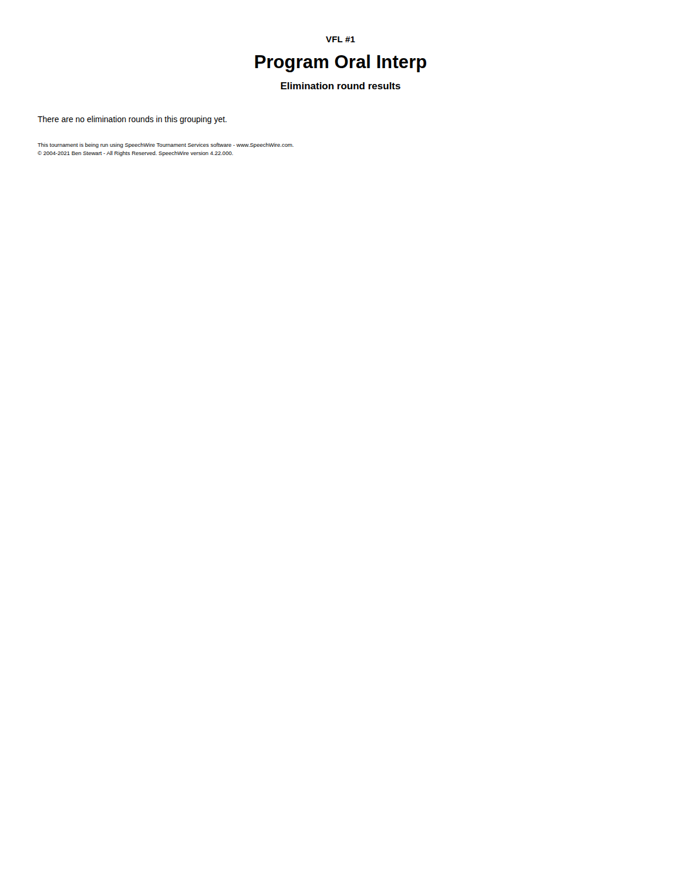VFL #1
Program Oral Interp
Elimination round results
There are no elimination rounds in this grouping yet.
This tournament is being run using SpeechWire Tournament Services software - www.SpeechWire.com.
© 2004-2021 Ben Stewart - All Rights Reserved. SpeechWire version 4.22.000.